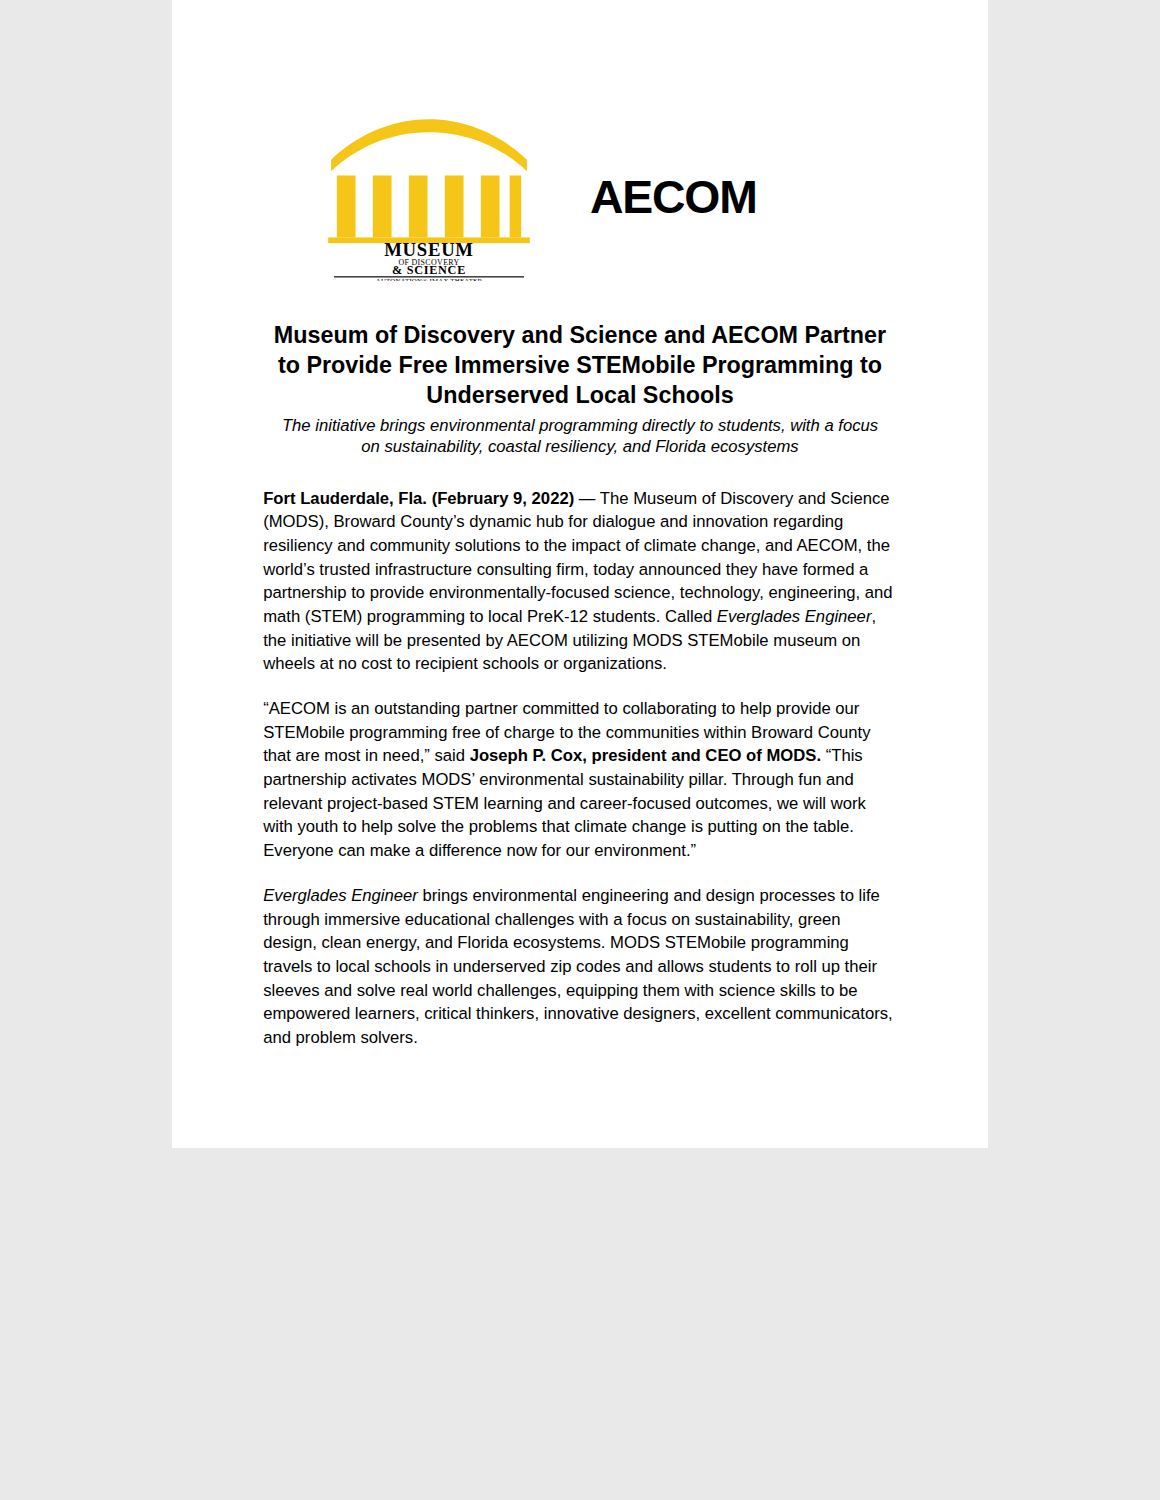MUSEUM OF DISCOVERY & SCIENCE AUTONATION® IMAX THEATER
AECOM
Museum of Discovery and Science and AECOM Partner to Provide Free Immersive STEMobile Programming to Underserved Local Schools
The initiative brings environmental programming directly to students, with a focus on sustainability, coastal resiliency, and Florida ecosystems
Fort Lauderdale, Fla. (February 9, 2022) — The Museum of Discovery and Science (MODS), Broward County’s dynamic hub for dialogue and innovation regarding resiliency and community solutions to the impact of climate change, and AECOM, the world’s trusted infrastructure consulting firm, today announced they have formed a partnership to provide environmentally-focused science, technology, engineering, and math (STEM) programming to local PreK-12 students. Called Everglades Engineer, the initiative will be presented by AECOM utilizing MODS STEMobile museum on wheels at no cost to recipient schools or organizations.
“AECOM is an outstanding partner committed to collaborating to help provide our STEMobile programming free of charge to the communities within Broward County that are most in need,” said Joseph P. Cox, president and CEO of MODS. “This partnership activates MODS’ environmental sustainability pillar. Through fun and relevant project-based STEM learning and career-focused outcomes, we will work with youth to help solve the problems that climate change is putting on the table. Everyone can make a difference now for our environment.”
Everglades Engineer brings environmental engineering and design processes to life through immersive educational challenges with a focus on sustainability, green design, clean energy, and Florida ecosystems. MODS STEMobile programming travels to local schools in underserved zip codes and allows students to roll up their sleeves and solve real world challenges, equipping them with science skills to be empowered learners, critical thinkers, innovative designers, excellent communicators, and problem solvers.